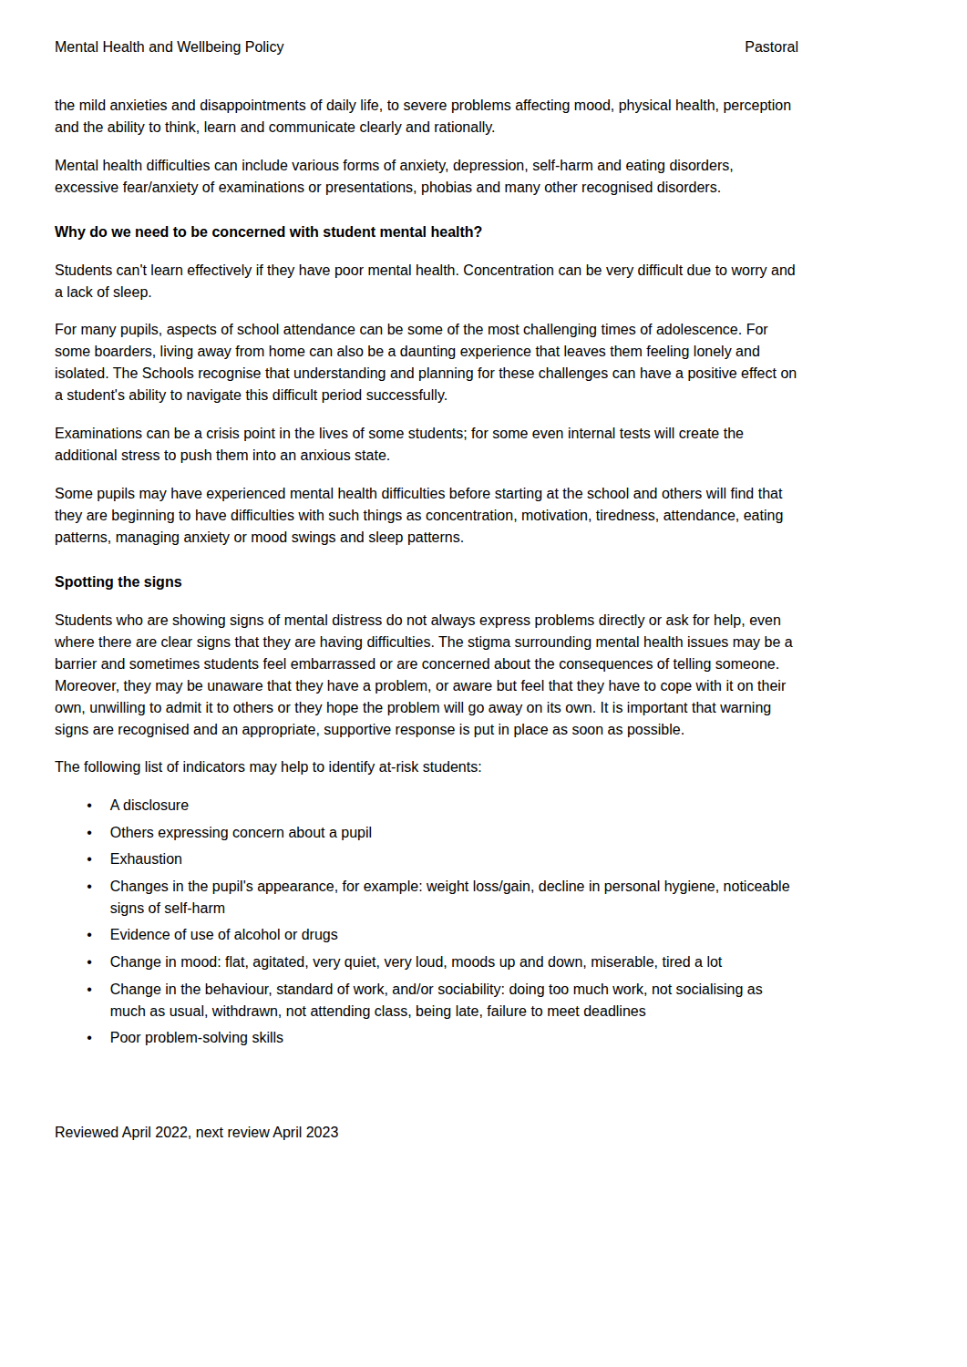Mental Health and Wellbeing Policy Pastoral
the mild anxieties and disappointments of daily life, to severe problems affecting mood, physical health, perception and the ability to think, learn and communicate clearly and rationally.
Mental health difficulties can include various forms of anxiety, depression, self-harm and eating disorders, excessive fear/anxiety of examinations or presentations, phobias and many other recognised disorders.
Why do we need to be concerned with student mental health?
Students can't learn effectively if they have poor mental health. Concentration can be very difficult due to worry and a lack of sleep.
For many pupils, aspects of school attendance can be some of the most challenging times of adolescence. For some boarders, living away from home can also be a daunting experience that leaves them feeling lonely and isolated. The Schools recognise that understanding and planning for these challenges can have a positive effect on a student's ability to navigate this difficult period successfully.
Examinations can be a crisis point in the lives of some students; for some even internal tests will create the additional stress to push them into an anxious state.
Some pupils may have experienced mental health difficulties before starting at the school and others will find that they are beginning to have difficulties with such things as concentration, motivation, tiredness, attendance, eating patterns, managing anxiety or mood swings and sleep patterns.
Spotting the signs
Students who are showing signs of mental distress do not always express problems directly or ask for help, even where there are clear signs that they are having difficulties. The stigma surrounding mental health issues may be a barrier and sometimes students feel embarrassed or are concerned about the consequences of telling someone. Moreover, they may be unaware that they have a problem, or aware but feel that they have to cope with it on their own, unwilling to admit it to others or they hope the problem will go away on its own. It is important that warning signs are recognised and an appropriate, supportive response is put in place as soon as possible.
The following list of indicators may help to identify at-risk students:
A disclosure
Others expressing concern about a pupil
Exhaustion
Changes in the pupil's appearance, for example: weight loss/gain, decline in personal hygiene, noticeable signs of self-harm
Evidence of use of alcohol or drugs
Change in mood: flat, agitated, very quiet, very loud, moods up and down, miserable, tired a lot
Change in the behaviour, standard of work, and/or sociability: doing too much work, not socialising as much as usual, withdrawn, not attending class, being late, failure to meet deadlines
Poor problem-solving skills
Reviewed April 2022, next review April 2023